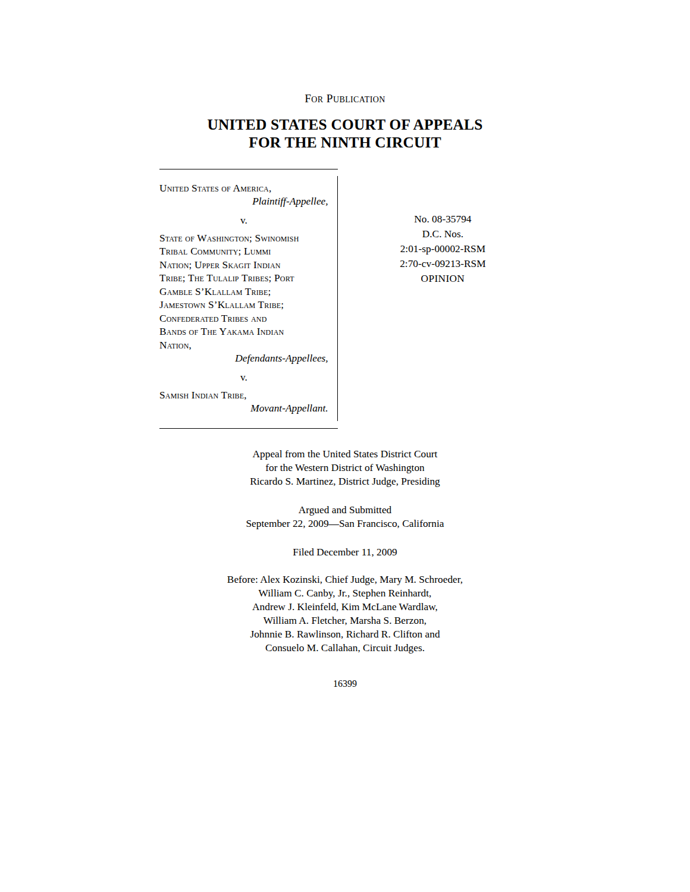For Publication
UNITED STATES COURT OF APPEALS
FOR THE NINTH CIRCUIT
| United States of America, Plaintiff-Appellee, v. State of Washington; Swinomish Tribal Community; Lummi Nation; Upper Skagit Indian Tribe; The Tulalip Tribes; Port Gamble S’Klallam Tribe; Jamestown S’Klallam Tribe; Confederated Tribes and Bands of The Yakama Indian Nation, Defendants-Appellees, v. Samish Indian Tribe, Movant-Appellant. | No. 08-35794 D.C. Nos. 2:01-sp-00002-RSM 2:70-cv-09213-RSM OPINION |
Appeal from the United States District Court
for the Western District of Washington
Ricardo S. Martinez, District Judge, Presiding
Argued and Submitted
September 22, 2009—San Francisco, California
Filed December 11, 2009
Before: Alex Kozinski, Chief Judge, Mary M. Schroeder,
William C. Canby, Jr., Stephen Reinhardt,
Andrew J. Kleinfeld, Kim McLane Wardlaw,
William A. Fletcher, Marsha S. Berzon,
Johnnie B. Rawlinson, Richard R. Clifton and
Consuelo M. Callahan, Circuit Judges.
16399